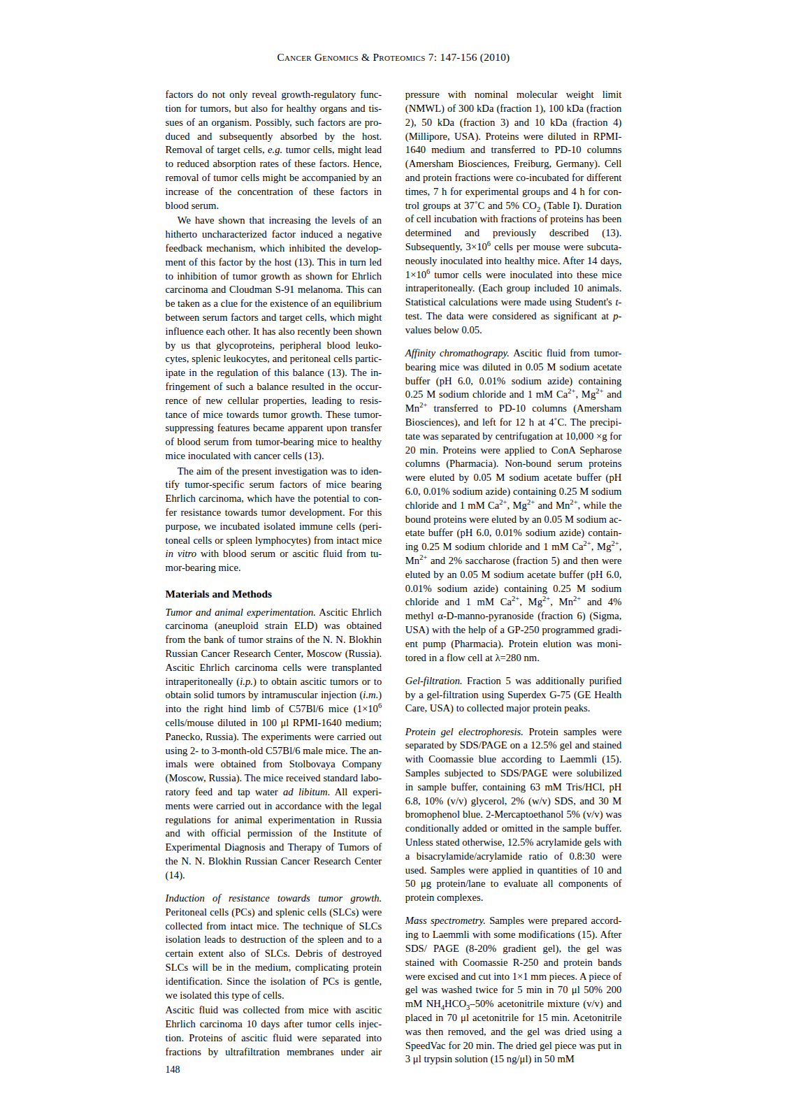Cancer Genomics & Proteomics 7: 147-156 (2010)
factors do not only reveal growth-regulatory function for tumors, but also for healthy organs and tissues of an organism. Possibly, such factors are produced and subsequently absorbed by the host. Removal of target cells, e.g. tumor cells, might lead to reduced absorption rates of these factors. Hence, removal of tumor cells might be accompanied by an increase of the concentration of these factors in blood serum.
We have shown that increasing the levels of an hitherto uncharacterized factor induced a negative feedback mechanism, which inhibited the development of this factor by the host (13). This in turn led to inhibition of tumor growth as shown for Ehrlich carcinoma and Cloudman S-91 melanoma. This can be taken as a clue for the existence of an equilibrium between serum factors and target cells, which might influence each other. It has also recently been shown by us that glycoproteins, peripheral blood leukocytes, splenic leukocytes, and peritoneal cells participate in the regulation of this balance (13). The infringement of such a balance resulted in the occurrence of new cellular properties, leading to resistance of mice towards tumor growth. These tumor-suppressing features became apparent upon transfer of blood serum from tumor-bearing mice to healthy mice inoculated with cancer cells (13).
The aim of the present investigation was to identify tumor-specific serum factors of mice bearing Ehrlich carcinoma, which have the potential to confer resistance towards tumor development. For this purpose, we incubated isolated immune cells (peritoneal cells or spleen lymphocytes) from intact mice in vitro with blood serum or ascitic fluid from tumor-bearing mice.
Materials and Methods
Tumor and animal experimentation. Ascitic Ehrlich carcinoma (aneuploid strain ELD) was obtained from the bank of tumor strains of the N. N. Blokhin Russian Cancer Research Center, Moscow (Russia). Ascitic Ehrlich carcinoma cells were transplanted intraperitoneally (i.p.) to obtain ascitic tumors or to obtain solid tumors by intramuscular injection (i.m.) into the right hind limb of C57Bl/6 mice (1×106 cells/mouse diluted in 100 μl RPMI-1640 medium; Panecko, Russia). The experiments were carried out using 2- to 3-month-old C57Bl/6 male mice. The animals were obtained from Stolbovaya Company (Moscow, Russia). The mice received standard laboratory feed and tap water ad libitum. All experiments were carried out in accordance with the legal regulations for animal experimentation in Russia and with official permission of the Institute of Experimental Diagnosis and Therapy of Tumors of the N. N. Blokhin Russian Cancer Research Center (14).
Induction of resistance towards tumor growth. Peritoneal cells (PCs) and splenic cells (SLCs) were collected from intact mice. The technique of SLCs isolation leads to destruction of the spleen and to a certain extent also of SLCs. Debris of destroyed SLCs will be in the medium, complicating protein identification. Since the isolation of PCs is gentle, we isolated this type of cells.
Ascitic fluid was collected from mice with ascitic Ehrlich carcinoma 10 days after tumor cells injection. Proteins of ascitic fluid were separated into fractions by ultrafiltration membranes under air pressure with nominal molecular weight limit (NMWL) of 300 kDa (fraction 1), 100 kDa (fraction 2), 50 kDa (fraction 3) and 10 kDa (fraction 4) (Millipore, USA). Proteins were diluted in RPMI-1640 medium and transferred to PD-10 columns (Amersham Biosciences, Freiburg, Germany). Cell and protein fractions were co-incubated for different times, 7 h for experimental groups and 4 h for control groups at 37˚C and 5% CO2 (Table I). Duration of cell incubation with fractions of proteins has been determined and previously described (13). Subsequently, 3×106 cells per mouse were subcutaneously inoculated into healthy mice. After 14 days, 1×106 tumor cells were inoculated into these mice intraperitoneally. (Each group included 10 animals. Statistical calculations were made using Student's t-test. The data were considered as significant at p-values below 0.05.
Affinity chromathograpy. Ascitic fluid from tumor-bearing mice was diluted in 0.05 M sodium acetate buffer (pH 6.0, 0.01% sodium azide) containing 0.25 M sodium chloride and 1 mM Ca2+, Mg2+ and Mn2+ transferred to PD-10 columns (Amersham Biosciences), and left for 12 h at 4˚C. The precipitate was separated by centrifugation at 10,000 ×g for 20 min. Proteins were applied to ConA Sepharose columns (Pharmacia). Non-bound serum proteins were eluted by 0.05 M sodium acetate buffer (pH 6.0, 0.01% sodium azide) containing 0.25 M sodium chloride and 1 mM Ca2+, Mg2+ and Mn2+, while the bound proteins were eluted by an 0.05 M sodium acetate buffer (pH 6.0, 0.01% sodium azide) containing 0.25 M sodium chloride and 1 mM Ca2+, Mg2+, Mn2+ and 2% saccharose (fraction 5) and then were eluted by an 0.05 M sodium acetate buffer (pH 6.0, 0.01% sodium azide) containing 0.25 M sodium chloride and 1 mM Ca2+, Mg2+, Mn2+ and 4% methyl α-D-manno-pyranoside (fraction 6) (Sigma, USA) with the help of a GP-250 programmed gradient pump (Pharmacia). Protein elution was monitored in a flow cell at λ=280 nm.
Gel-filtration. Fraction 5 was additionally purified by a gel-filtration using Superdex G-75 (GE Health Care, USA) to collected major protein peaks.
Protein gel electrophoresis. Protein samples were separated by SDS/PAGE on a 12.5% gel and stained with Coomassie blue according to Laemmli (15). Samples subjected to SDS/PAGE were solubilized in sample buffer, containing 63 mM Tris/HCl, pH 6.8, 10% (v/v) glycerol, 2% (w/v) SDS, and 30 M bromophenol blue. 2-Mercaptoethanol 5% (v/v) was conditionally added or omitted in the sample buffer. Unless stated otherwise, 12.5% acrylamide gels with a bisacrylamide/acrylamide ratio of 0.8:30 were used. Samples were applied in quantities of 10 and 50 μg protein/lane to evaluate all components of protein complexes.
Mass spectrometry. Samples were prepared according to Laemmli with some modifications (15). After SDS/ PAGE (8-20% gradient gel), the gel was stained with Coomassie R-250 and protein bands were excised and cut into 1×1 mm pieces. A piece of gel was washed twice for 5 min in 70 μl 50% 200 mM NH4HCO3–50% acetonitrile mixture (v/v) and placed in 70 μl acetonitrile for 15 min. Acetonitrile was then removed, and the gel was dried using a SpeedVac for 20 min. The dried gel piece was put in 3 μl trypsin solution (15 ng/μl) in 50 mM
148